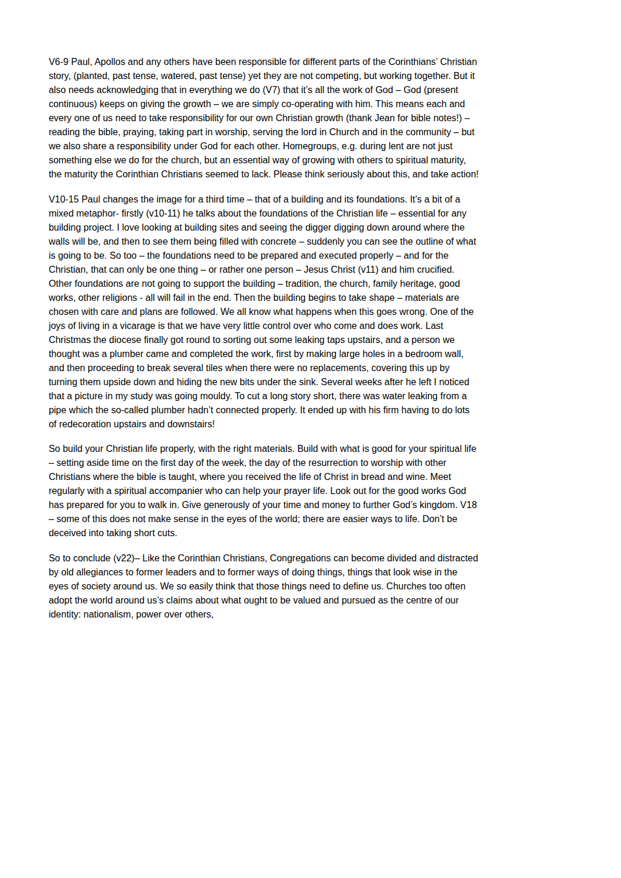V6-9 Paul, Apollos and any others have been responsible for different parts of the Corinthians’ Christian story, (planted, past tense, watered, past tense) yet they are not competing, but working together. But it also needs acknowledging that in everything we do (V7) that it’s all the work of God – God (present continuous) keeps on giving the growth – we are simply co-operating with him. This means each and every one of us need to take responsibility for our own Christian growth (thank Jean for bible notes!) – reading the bible, praying, taking part in worship, serving the lord in Church and in the community – but we also share a responsibility under God for each other. Homegroups, e.g. during lent are not just something else we do for the church, but an essential way of growing with others to spiritual maturity, the maturity the Corinthian Christians seemed to lack. Please think seriously about this, and take action!
V10-15 Paul changes the image for a third time – that of a building and its foundations. It’s a bit of a mixed metaphor- firstly (v10-11) he talks about the foundations of the Christian life – essential for any building project. I love looking at building sites and seeing the digger digging down around where the walls will be, and then to see them being filled with concrete – suddenly you can see the outline of what is going to be. So too – the foundations need to be prepared and executed properly – and for the Christian, that can only be one thing – or rather one person – Jesus Christ (v11) and him crucified. Other foundations are not going to support the building – tradition, the church, family heritage, good works, other religions - all will fail in the end. Then the building begins to take shape – materials are chosen with care and plans are followed. We all know what happens when this goes wrong. One of the joys of living in a vicarage is that we have very little control over who come and does work. Last Christmas the diocese finally got round to sorting out some leaking taps upstairs, and a person we thought was a plumber came and completed the work, first by making large holes in a bedroom wall, and then proceeding to break several tiles when there were no replacements, covering this up by turning them upside down and hiding the new bits under the sink. Several weeks after he left I noticed that a picture in my study was going mouldy. To cut a long story short, there was water leaking from a pipe which the so-called plumber hadn’t connected properly. It ended up with his firm having to do lots of redecoration upstairs and downstairs!
So build your Christian life properly, with the right materials. Build with what is good for your spiritual life – setting aside time on the first day of the week, the day of the resurrection to worship with other Christians where the bible is taught, where you received the life of Christ in bread and wine. Meet regularly with a spiritual accompanier who can help your prayer life. Look out for the good works God has prepared for you to walk in. Give generously of your time and money to further God’s kingdom. V18 – some of this does not make sense in the eyes of the world; there are easier ways to life. Don’t be deceived into taking short cuts.
So to conclude (v22)– Like the Corinthian Christians, Congregations can become divided and distracted by old allegiances to former leaders and to former ways of doing things, things that look wise in the eyes of society around us. We so easily think that those things need to define us. Churches too often adopt the world around us’s claims about what ought to be valued and pursued as the centre of our identity: nationalism, power over others,